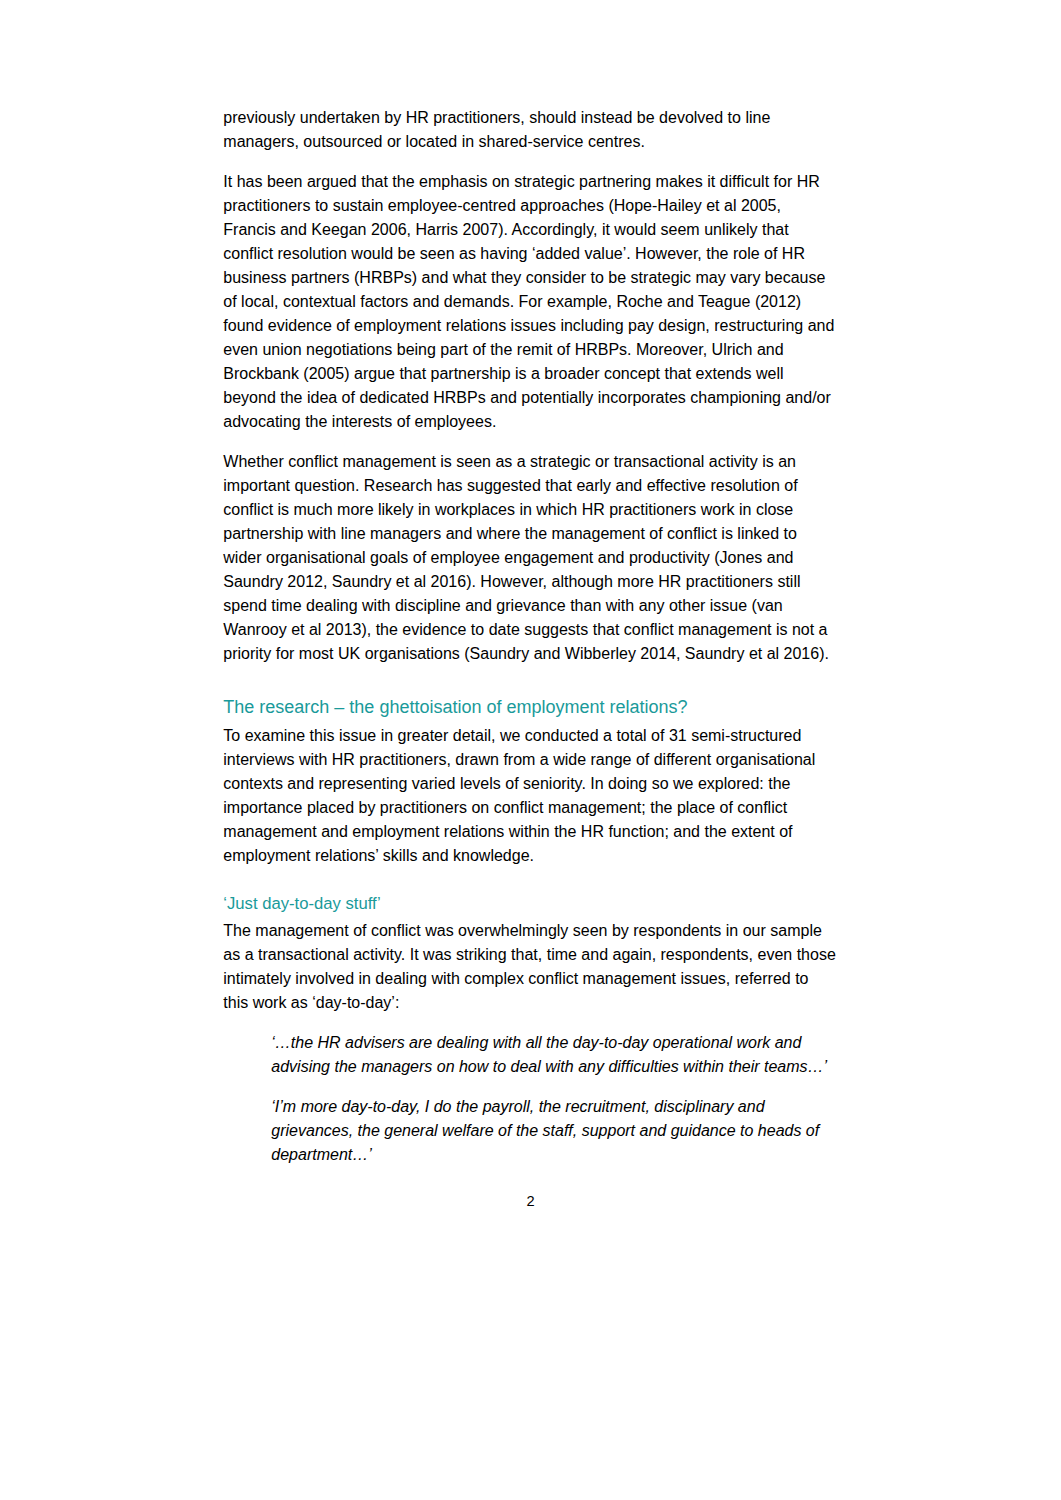previously undertaken by HR practitioners, should instead be devolved to line managers, outsourced or located in shared-service centres.
It has been argued that the emphasis on strategic partnering makes it difficult for HR practitioners to sustain employee-centred approaches (Hope-Hailey et al 2005, Francis and Keegan 2006, Harris 2007). Accordingly, it would seem unlikely that conflict resolution would be seen as having ‘added value’. However, the role of HR business partners (HRBPs) and what they consider to be strategic may vary because of local, contextual factors and demands. For example, Roche and Teague (2012) found evidence of employment relations issues including pay design, restructuring and even union negotiations being part of the remit of HRBPs. Moreover, Ulrich and Brockbank (2005) argue that partnership is a broader concept that extends well beyond the idea of dedicated HRBPs and potentially incorporates championing and/or advocating the interests of employees.
Whether conflict management is seen as a strategic or transactional activity is an important question. Research has suggested that early and effective resolution of conflict is much more likely in workplaces in which HR practitioners work in close partnership with line managers and where the management of conflict is linked to wider organisational goals of employee engagement and productivity (Jones and Saundry 2012, Saundry et al 2016). However, although more HR practitioners still spend time dealing with discipline and grievance than with any other issue (van Wanrooy et al 2013), the evidence to date suggests that conflict management is not a priority for most UK organisations (Saundry and Wibberley 2014, Saundry et al 2016).
The research – the ghettoisation of employment relations?
To examine this issue in greater detail, we conducted a total of 31 semi-structured interviews with HR practitioners, drawn from a wide range of different organisational contexts and representing varied levels of seniority. In doing so we explored: the importance placed by practitioners on conflict management; the place of conflict management and employment relations within the HR function; and the extent of employment relations’ skills and knowledge.
‘Just day-to-day stuff’
The management of conflict was overwhelmingly seen by respondents in our sample as a transactional activity. It was striking that, time and again, respondents, even those intimately involved in dealing with complex conflict management issues, referred to this work as ‘day-to-day’:
‘…the HR advisers are dealing with all the day-to-day operational work and advising the managers on how to deal with any difficulties within their teams…’
‘I’m more day-to-day, I do the payroll, the recruitment, disciplinary and grievances, the general welfare of the staff, support and guidance to heads of department…’
2